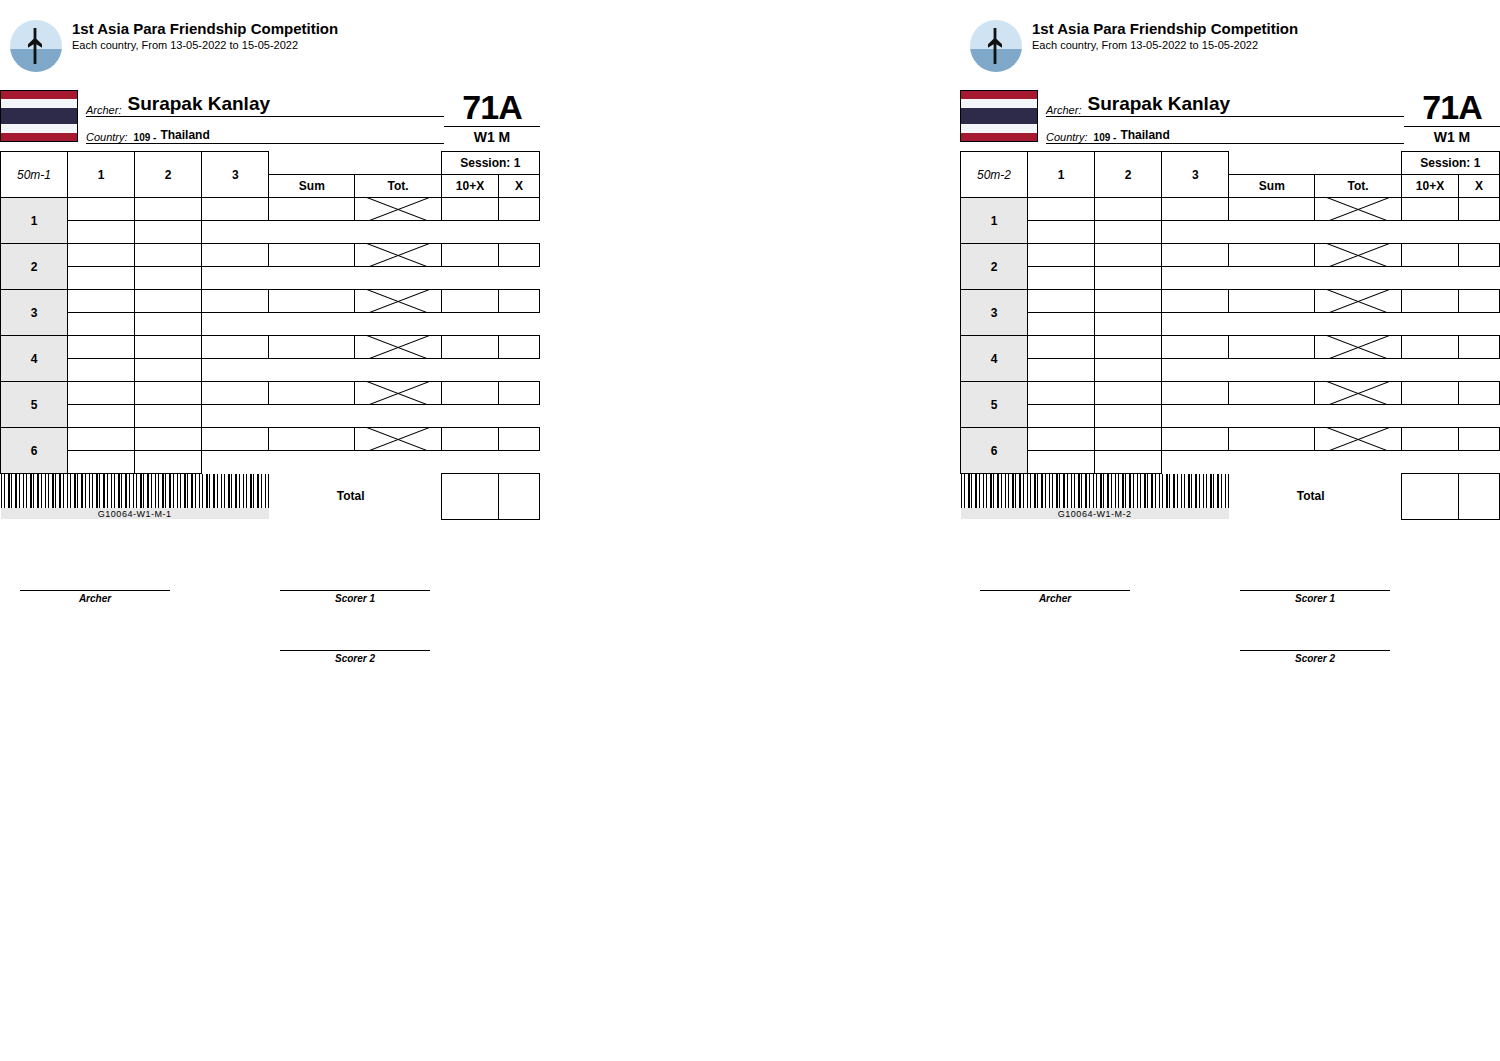1st Asia Para Friendship Competition
Each country, From 13-05-2022 to 15-05-2022
Archer: Surapak Kanlay
Country: 109 - Thailand
71A
W1 M
| 50m-1 | 1 | 2 | 3 | | Session: 1 |
| Sum | Tot. | 10+X | X |
| 1 | | | | | | | |
| 2 | | | | | | | |
| 3 | | | | | | | |
| 4 | | | | | | | |
| 5 | | | | | | | |
| 6 | | | | | | | |
| G10064-W1-M-1 | Total | | |
Archer
Scorer 1
Scorer 2
1st Asia Para Friendship Competition
Each country, From 13-05-2022 to 15-05-2022
Archer: Surapak Kanlay
Country: 109 - Thailand
71A
W1 M
| 50m-2 | 1 | 2 | 3 | | Session: 1 |
| Sum | Tot. | 10+X | X |
| 1 | | | | | | | |
| 2 | | | | | | | |
| 3 | | | | | | | |
| 4 | | | | | | | |
| 5 | | | | | | | |
| 6 | | | | | | | |
| G10064-W1-M-2 | Total | | |
Archer
Scorer 1
Scorer 2